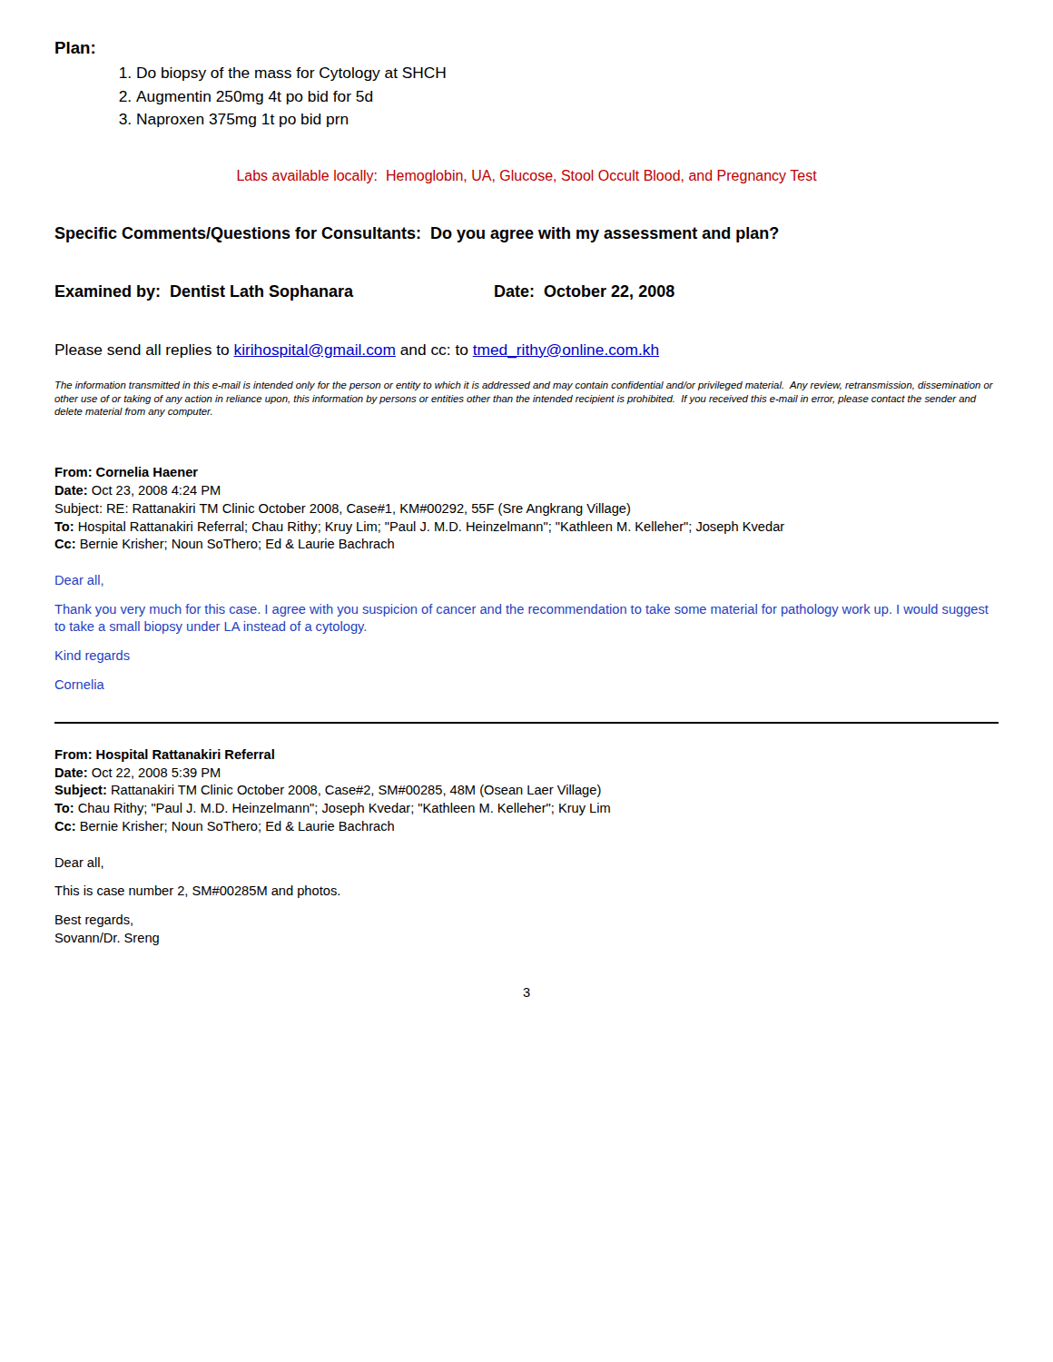Plan:
Do biopsy of the mass for Cytology at SHCH
Augmentin 250mg 4t po bid for 5d
Naproxen 375mg 1t po bid prn
Labs available locally: Hemoglobin, UA, Glucose, Stool Occult Blood, and Pregnancy Test
Specific Comments/Questions for Consultants: Do you agree with my assessment and plan?
Examined by: Dentist Lath Sophanara Date: October 22, 2008
Please send all replies to kirihospital@gmail.com and cc: to tmed_rithy@online.com.kh
The information transmitted in this e-mail is intended only for the person or entity to which it is addressed and may contain confidential and/or privileged material. Any review, retransmission, dissemination or other use of or taking of any action in reliance upon, this information by persons or entities other than the intended recipient is prohibited. If you received this e-mail in error, please contact the sender and delete material from any computer.
From: Cornelia Haener
Date: Oct 23, 2008 4:24 PM
Subject: RE: Rattanakiri TM Clinic October 2008, Case#1, KM#00292, 55F (Sre Angkrang Village)
To: Hospital Rattanakiri Referral; Chau Rithy; Kruy Lim; "Paul J. M.D. Heinzelmann"; "Kathleen M. Kelleher"; Joseph Kvedar
Cc: Bernie Krisher; Noun SoThero; Ed & Laurie Bachrach
Dear all,
Thank you very much for this case. I agree with you suspicion of cancer and the recommendation to take some material for pathology work up. I would suggest to take a small biopsy under LA instead of a cytology.
Kind regards
Cornelia
From: Hospital Rattanakiri Referral
Date: Oct 22, 2008 5:39 PM
Subject: Rattanakiri TM Clinic October 2008, Case#2, SM#00285, 48M (Osean Laer Village)
To: Chau Rithy; "Paul J. M.D. Heinzelmann"; Joseph Kvedar; "Kathleen M. Kelleher"; Kruy Lim
Cc: Bernie Krisher; Noun SoThero; Ed & Laurie Bachrach
Dear all,
This is case number 2, SM#00285M and photos.
Best regards,
Sovann/Dr. Sreng
3